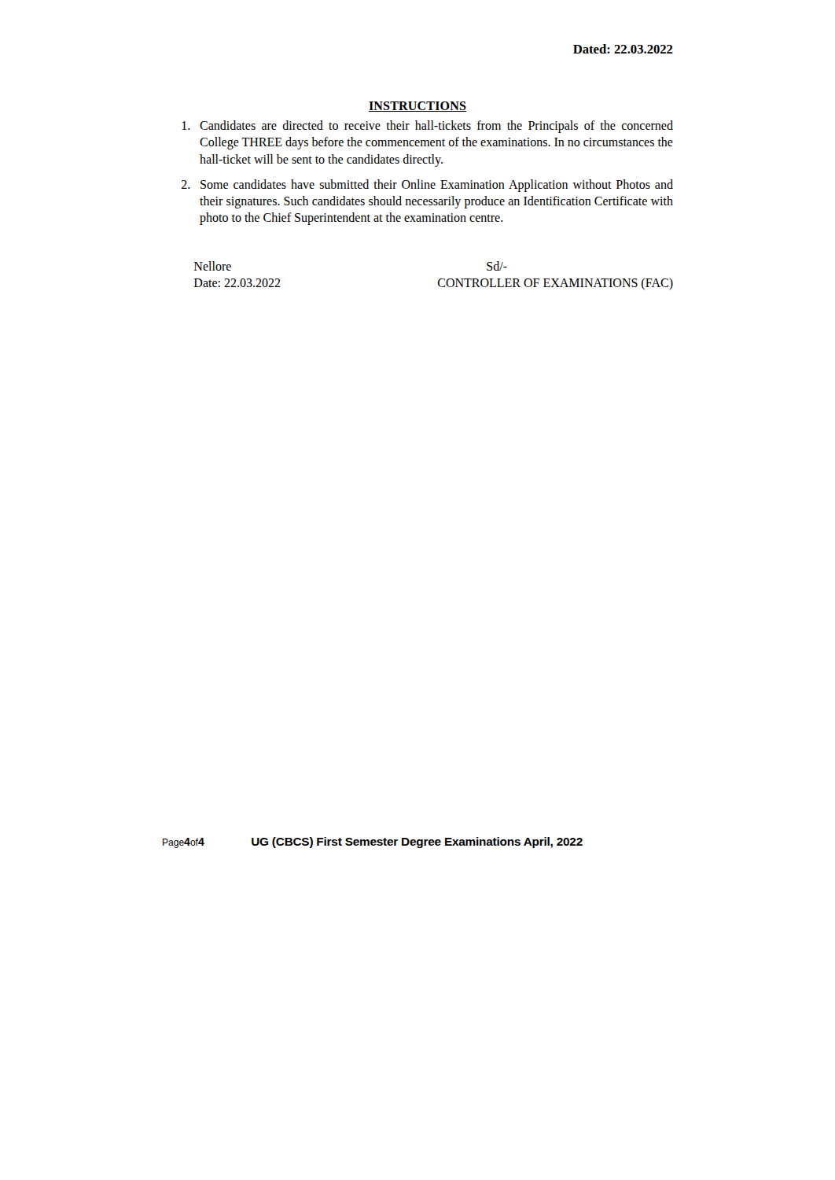Dated: 22.03.2022
INSTRUCTIONS
Candidates are directed to receive their hall-tickets from the Principals of the concerned College THREE days before the commencement of the examinations. In no circumstances the hall-ticket will be sent to the candidates directly.
Some candidates have submitted their Online Examination Application without Photos and their signatures. Such candidates should necessarily produce an Identification Certificate with photo to the Chief Superintendent at the examination centre.
Nellore
Date: 22.03.2022
Sd/- CONTROLLER OF EXAMINATIONS (FAC)
Page4of4 UG (CBCS) First Semester Degree Examinations April, 2022